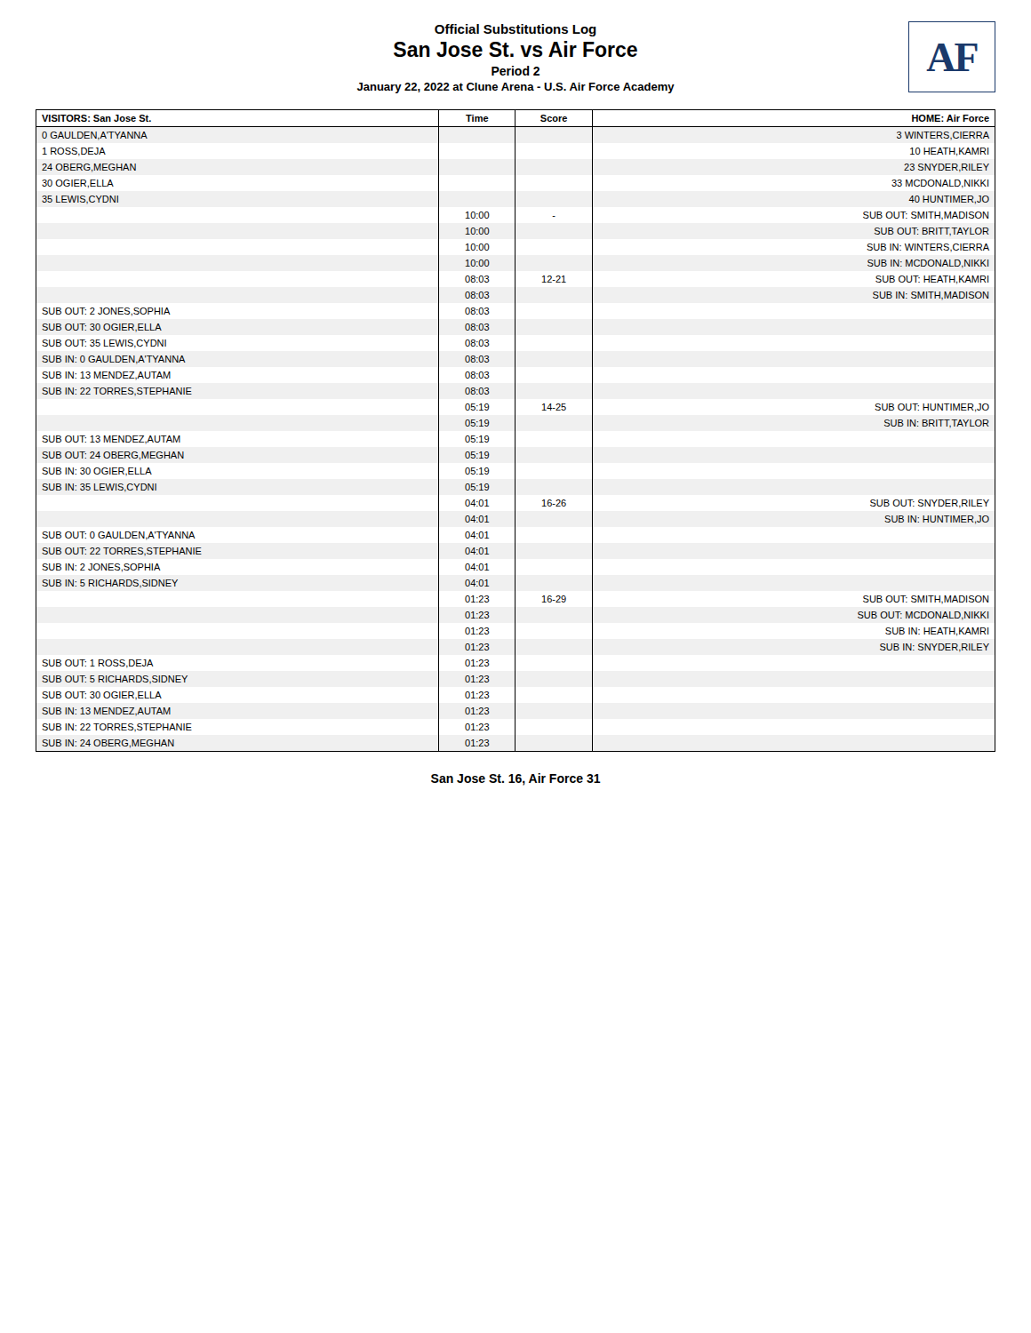AF
Official Substitutions Log
San Jose St. vs Air Force
Period 2
January 22, 2022 at Clune Arena - U.S. Air Force Academy
| VISITORS: San Jose St. | Time | Score | HOME: Air Force |
| --- | --- | --- | --- |
| 0 GAULDEN,A'TYANNA | | | 3 WINTERS,CIERRA |
| 1 ROSS,DEJA | | | 10 HEATH,KAMRI |
| 24 OBERG,MEGHAN | | | 23 SNYDER,RILEY |
| 30 OGIER,ELLA | | | 33 MCDONALD,NIKKI |
| 35 LEWIS,CYDNI | | | 40 HUNTIMER,JO |
| | 10:00 | - | SUB OUT: SMITH,MADISON |
| | 10:00 | | SUB OUT: BRITT,TAYLOR |
| | 10:00 | | SUB IN: WINTERS,CIERRA |
| | 10:00 | | SUB IN: MCDONALD,NIKKI |
| | 08:03 | 12-21 | SUB OUT: HEATH,KAMRI |
| | 08:03 | | SUB IN: SMITH,MADISON |
| SUB OUT: 2 JONES,SOPHIA | 08:03 | | |
| SUB OUT: 30 OGIER,ELLA | 08:03 | | |
| SUB OUT: 35 LEWIS,CYDNI | 08:03 | | |
| SUB IN: 0 GAULDEN,A'TYANNA | 08:03 | | |
| SUB IN: 13 MENDEZ,AUTAM | 08:03 | | |
| SUB IN: 22 TORRES,STEPHANIE | 08:03 | | |
| | 05:19 | 14-25 | SUB OUT: HUNTIMER,JO |
| | 05:19 | | SUB IN: BRITT,TAYLOR |
| SUB OUT: 13 MENDEZ,AUTAM | 05:19 | | |
| SUB OUT: 24 OBERG,MEGHAN | 05:19 | | |
| SUB IN: 30 OGIER,ELLA | 05:19 | | |
| SUB IN: 35 LEWIS,CYDNI | 05:19 | | |
| | 04:01 | 16-26 | SUB OUT: SNYDER,RILEY |
| | 04:01 | | SUB IN: HUNTIMER,JO |
| SUB OUT: 0 GAULDEN,A'TYANNA | 04:01 | | |
| SUB OUT: 22 TORRES,STEPHANIE | 04:01 | | |
| SUB IN: 2 JONES,SOPHIA | 04:01 | | |
| SUB IN: 5 RICHARDS,SIDNEY | 04:01 | | |
| | 01:23 | 16-29 | SUB OUT: SMITH,MADISON |
| | 01:23 | | SUB OUT: MCDONALD,NIKKI |
| | 01:23 | | SUB IN: HEATH,KAMRI |
| | 01:23 | | SUB IN: SNYDER,RILEY |
| SUB OUT: 1 ROSS,DEJA | 01:23 | | |
| SUB OUT: 5 RICHARDS,SIDNEY | 01:23 | | |
| SUB OUT: 30 OGIER,ELLA | 01:23 | | |
| SUB IN: 13 MENDEZ,AUTAM | 01:23 | | |
| SUB IN: 22 TORRES,STEPHANIE | 01:23 | | |
| SUB IN: 24 OBERG,MEGHAN | 01:23 | | |
San Jose St. 16, Air Force 31